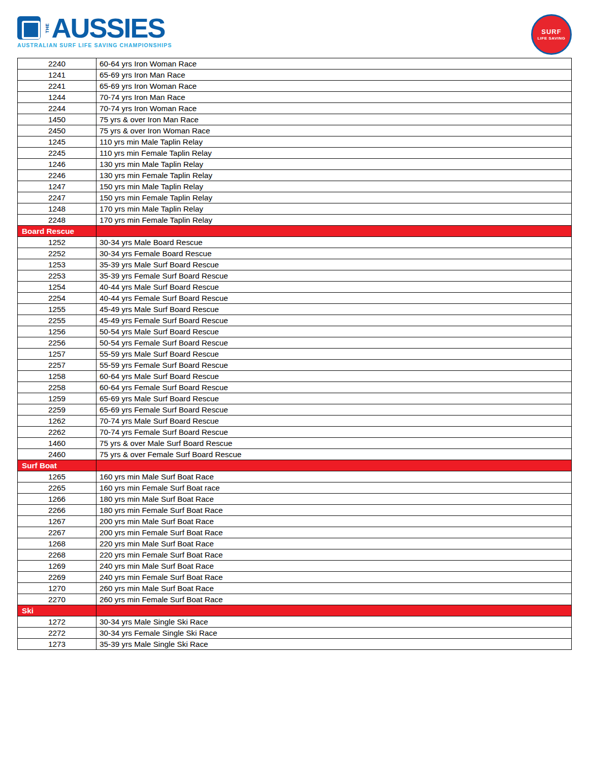THE
AUSSIES
AUSTRALIAN SURF LIFE SAVING CHAMPIONSHIPS
SURF
LIFE SAVING
| 2240 | 60-64 yrs Iron Woman Race |
| 1241 | 65-69 yrs Iron Man Race |
| 2241 | 65-69 yrs Iron Woman Race |
| 1244 | 70-74 yrs Iron Man Race |
| 2244 | 70-74 yrs Iron Woman Race |
| 1450 | 75 yrs & over Iron Man Race |
| 2450 | 75 yrs & over Iron Woman Race |
| 1245 | 110 yrs min Male Taplin Relay |
| 2245 | 110 yrs min Female Taplin Relay |
| 1246 | 130 yrs min Male Taplin Relay |
| 2246 | 130 yrs min Female Taplin Relay |
| 1247 | 150 yrs min Male Taplin Relay |
| 2247 | 150 yrs min Female Taplin Relay |
| 1248 | 170 yrs min Male Taplin Relay |
| 2248 | 170 yrs min Female Taplin Relay |
| Board Rescue | |
| 1252 | 30-34 yrs Male Board Rescue |
| 2252 | 30-34 yrs Female Board Rescue |
| 1253 | 35-39 yrs Male Surf Board Rescue |
| 2253 | 35-39 yrs Female Surf Board Rescue |
| 1254 | 40-44 yrs Male Surf Board Rescue |
| 2254 | 40-44 yrs Female Surf Board Rescue |
| 1255 | 45-49 yrs Male Surf Board Rescue |
| 2255 | 45-49 yrs Female Surf Board Rescue |
| 1256 | 50-54 yrs Male Surf Board Rescue |
| 2256 | 50-54 yrs Female Surf Board Rescue |
| 1257 | 55-59 yrs Male Surf Board Rescue |
| 2257 | 55-59 yrs Female Surf Board Rescue |
| 1258 | 60-64 yrs Male Surf Board Rescue |
| 2258 | 60-64 yrs Female Surf Board Rescue |
| 1259 | 65-69 yrs Male Surf Board Rescue |
| 2259 | 65-69 yrs Female Surf Board Rescue |
| 1262 | 70-74 yrs Male Surf Board Rescue |
| 2262 | 70-74 yrs Female Surf Board Rescue |
| 1460 | 75 yrs & over Male Surf Board Rescue |
| 2460 | 75 yrs & over Female Surf Board Rescue |
| Surf Boat | |
| 1265 | 160 yrs min Male Surf Boat Race |
| 2265 | 160 yrs min Female Surf Boat race |
| 1266 | 180 yrs min Male Surf Boat Race |
| 2266 | 180 yrs min Female Surf Boat Race |
| 1267 | 200 yrs min Male Surf Boat Race |
| 2267 | 200 yrs min Female Surf Boat Race |
| 1268 | 220 yrs min Male Surf Boat Race |
| 2268 | 220 yrs min Female Surf Boat Race |
| 1269 | 240 yrs min Male Surf Boat Race |
| 2269 | 240 yrs min Female Surf Boat Race |
| 1270 | 260 yrs min Male Surf Boat Race |
| 2270 | 260 yrs min Female Surf Boat Race |
| Ski | |
| 1272 | 30-34 yrs Male Single Ski Race |
| 2272 | 30-34 yrs Female Single Ski Race |
| 1273 | 35-39 yrs Male Single Ski Race |